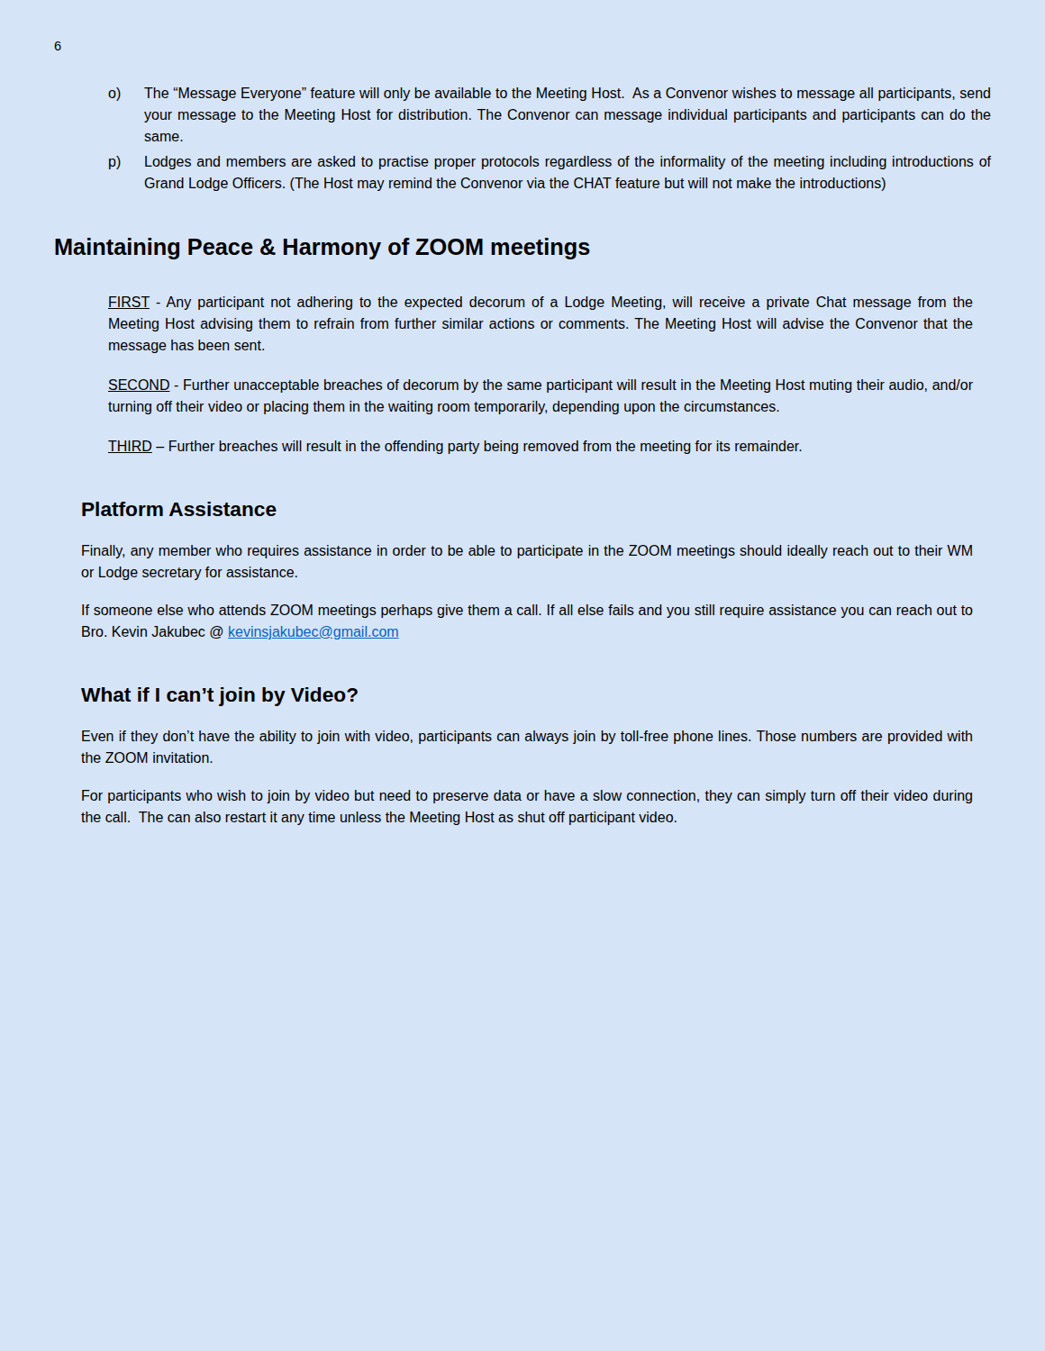6
o) The “Message Everyone” feature will only be available to the Meeting Host. As a Convenor wishes to message all participants, send your message to the Meeting Host for distribution. The Convenor can message individual participants and participants can do the same.
p) Lodges and members are asked to practise proper protocols regardless of the informality of the meeting including introductions of Grand Lodge Officers. (The Host may remind the Convenor via the CHAT feature but will not make the introductions)
Maintaining Peace & Harmony of ZOOM meetings
FIRST - Any participant not adhering to the expected decorum of a Lodge Meeting, will receive a private Chat message from the Meeting Host advising them to refrain from further similar actions or comments. The Meeting Host will advise the Convenor that the message has been sent.
SECOND - Further unacceptable breaches of decorum by the same participant will result in the Meeting Host muting their audio, and/or turning off their video or placing them in the waiting room temporarily, depending upon the circumstances.
THIRD – Further breaches will result in the offending party being removed from the meeting for its remainder.
Platform Assistance
Finally, any member who requires assistance in order to be able to participate in the ZOOM meetings should ideally reach out to their WM or Lodge secretary for assistance.
If someone else who attends ZOOM meetings perhaps give them a call. If all else fails and you still require assistance you can reach out to Bro. Kevin Jakubec @ kevinsjakubec@gmail.com
What if I can’t join by Video?
Even if they don’t have the ability to join with video, participants can always join by toll-free phone lines. Those numbers are provided with the ZOOM invitation.
For participants who wish to join by video but need to preserve data or have a slow connection, they can simply turn off their video during the call. The can also restart it any time unless the Meeting Host as shut off participant video.